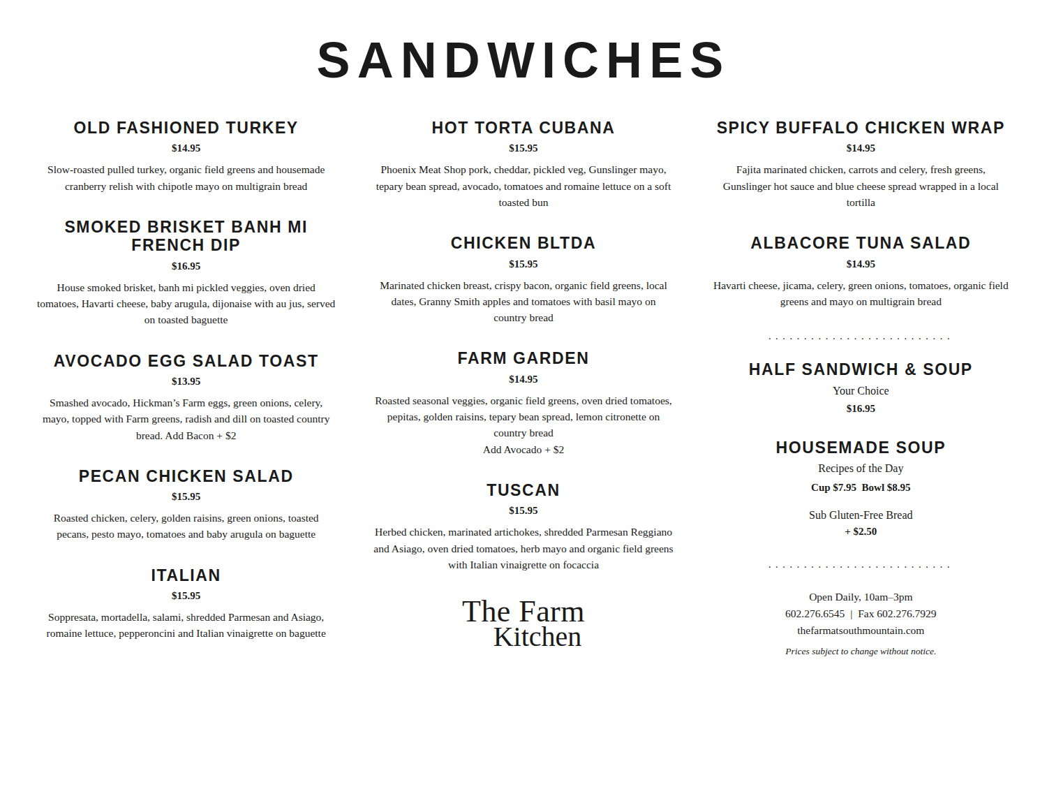Sandwiches
Old Fashioned Turkey
$14.95
Slow-roasted pulled turkey, organic field greens and housemade cranberry relish with chipotle mayo on multigrain bread
Smoked Brisket Banh Mi French Dip
$16.95
House smoked brisket, banh mi pickled veggies, oven dried tomatoes, Havarti cheese, baby arugula, dijonaise with au jus, served on toasted baguette
Avocado Egg Salad Toast
$13.95
Smashed avocado, Hickman’s Farm eggs, green onions, celery, mayo, topped with Farm greens, radish and dill on toasted country bread. Add Bacon + $2
Pecan Chicken Salad
$15.95
Roasted chicken, celery, golden raisins, green onions, toasted pecans, pesto mayo, tomatoes and baby arugula on baguette
Italian
$15.95
Soppresata, mortadella, salami, shredded Parmesan and Asiago, romaine lettuce, pepperoncini and Italian vinaigrette on baguette
Hot Torta Cubana
$15.95
Phoenix Meat Shop pork, cheddar, pickled veg, Gunslinger mayo, tepary bean spread, avocado, tomatoes and romaine lettuce on a soft toasted bun
Chicken BLTDA
$15.95
Marinated chicken breast, crispy bacon, organic field greens, local dates, Granny Smith apples and tomatoes with basil mayo on country bread
Farm Garden
$14.95
Roasted seasonal veggies, organic field greens, oven dried tomatoes, pepitas, golden raisins, tepary bean spread, lemon citronette on country bread
Add Avocado + $2
Tuscan
$15.95
Herbed chicken, marinated artichokes, shredded Parmesan Reggiano and Asiago, oven dried tomatoes, herb mayo and organic field greens with Italian vinaigrette on focaccia
The Farm Kitchen
Spicy Buffalo Chicken Wrap
$14.95
Fajita marinated chicken, carrots and celery, fresh greens, Gunslinger hot sauce and blue cheese spread wrapped in a local tortilla
Albacore Tuna Salad
$14.95
Havarti cheese, jicama, celery, green onions, tomatoes, organic field greens and mayo on multigrain bread
··························
Half Sandwich & Soup
Your Choice
$16.95
Housemade Soup
Recipes of the Day
Cup $7.95 Bowl $8.95
Sub Gluten-Free Bread
+ $2.50
··························
Open Daily, 10am–3pm
602.276.6545 | Fax 602.276.7929
thefarmatsouthmountain.com
Prices subject to change without notice.